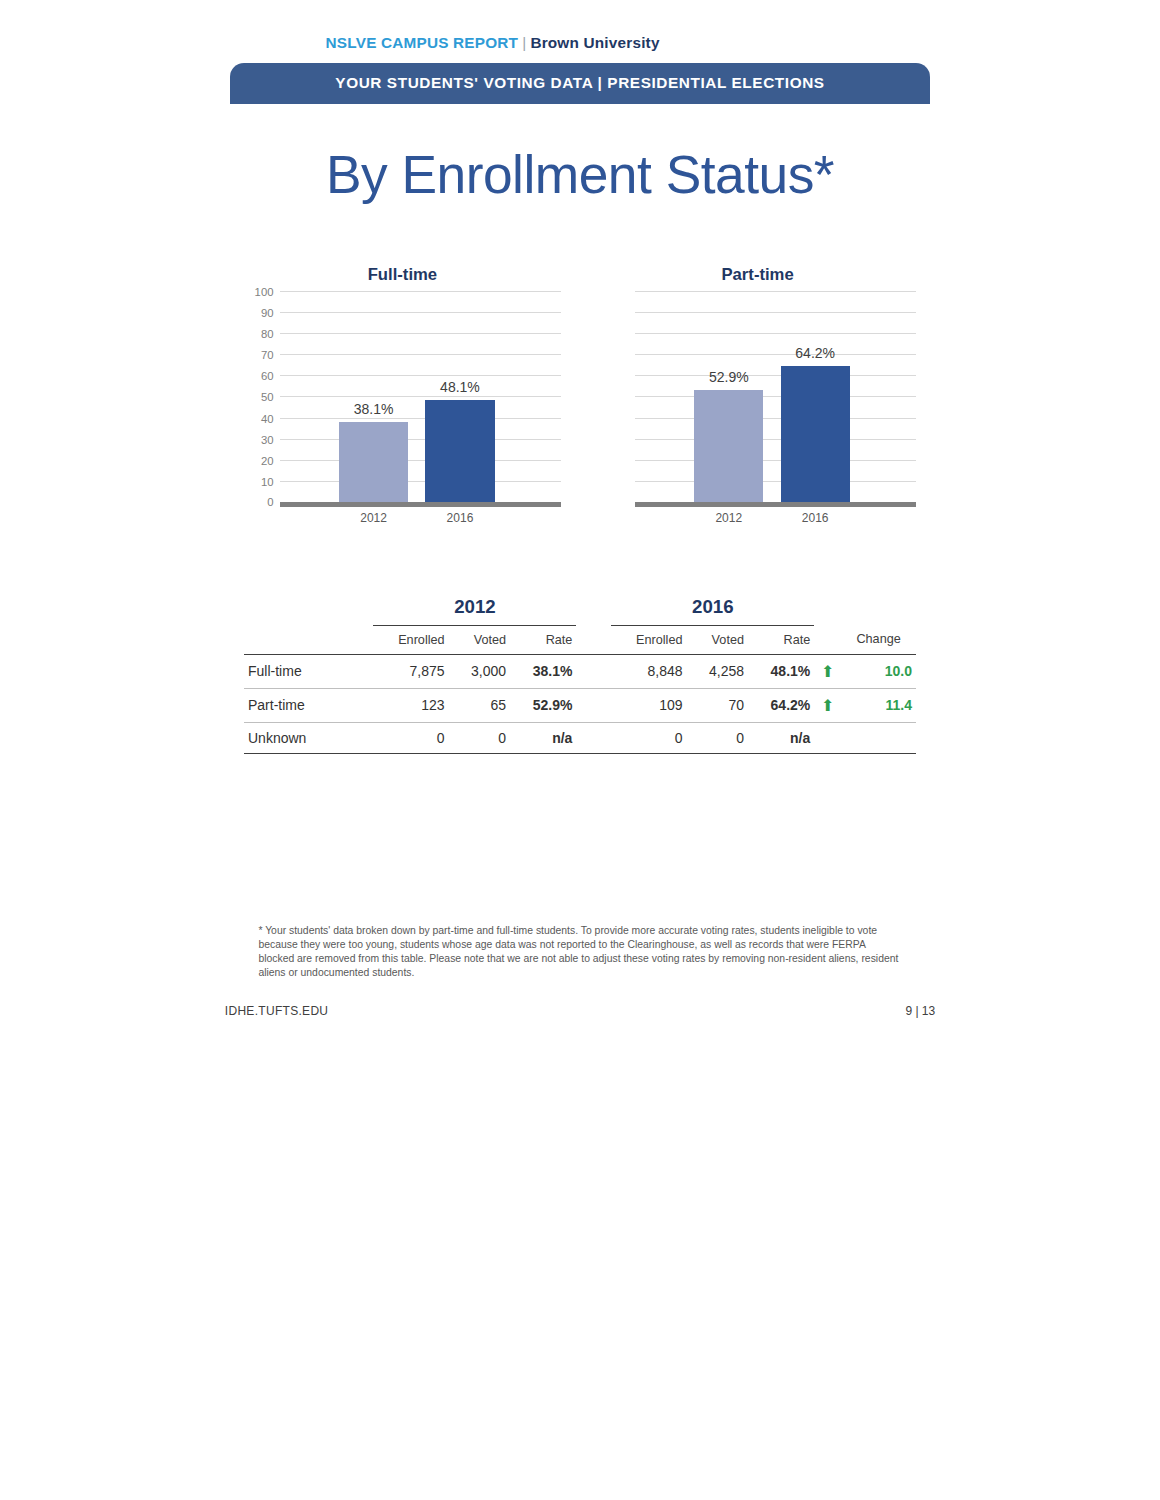NSLVE CAMPUS REPORT|Brown University
YOUR STUDENTS' VOTING DATA | PRESIDENTIAL ELECTIONS
By Enrollment Status*
Full-time
100
90
80
70
60
50
40
30
20
10
0
38.1%
48.1%
2012
2016
Part-time
52.9%
64.2%
2012
2016
| | 2012 | | 2016 | | |
| --- | --- | --- | --- | --- | --- |
| | Enrolled | Voted | Rate | | Enrolled | Voted | Rate | | Change |
| Full-time | 7,875 | 3,000 | 38.1% | | 8,848 | 4,258 | 48.1% | ⬆ | 10.0 |
| Part-time | 123 | 65 | 52.9% | | 109 | 70 | 64.2% | ⬆ | 11.4 |
| Unknown | 0 | 0 | n/a | | 0 | 0 | n/a | | |
* Your students' data broken down by part-time and full-time students. To provide more accurate voting rates, students ineligible to vote because they were too young, students whose age data was not reported to the Clearinghouse, as well as records that were FERPA blocked are removed from this table. Please note that we are not able to adjust these voting rates by removing non-resident aliens, resident aliens or undocumented students.
IDHE.TUFTS.EDU
9 | 13